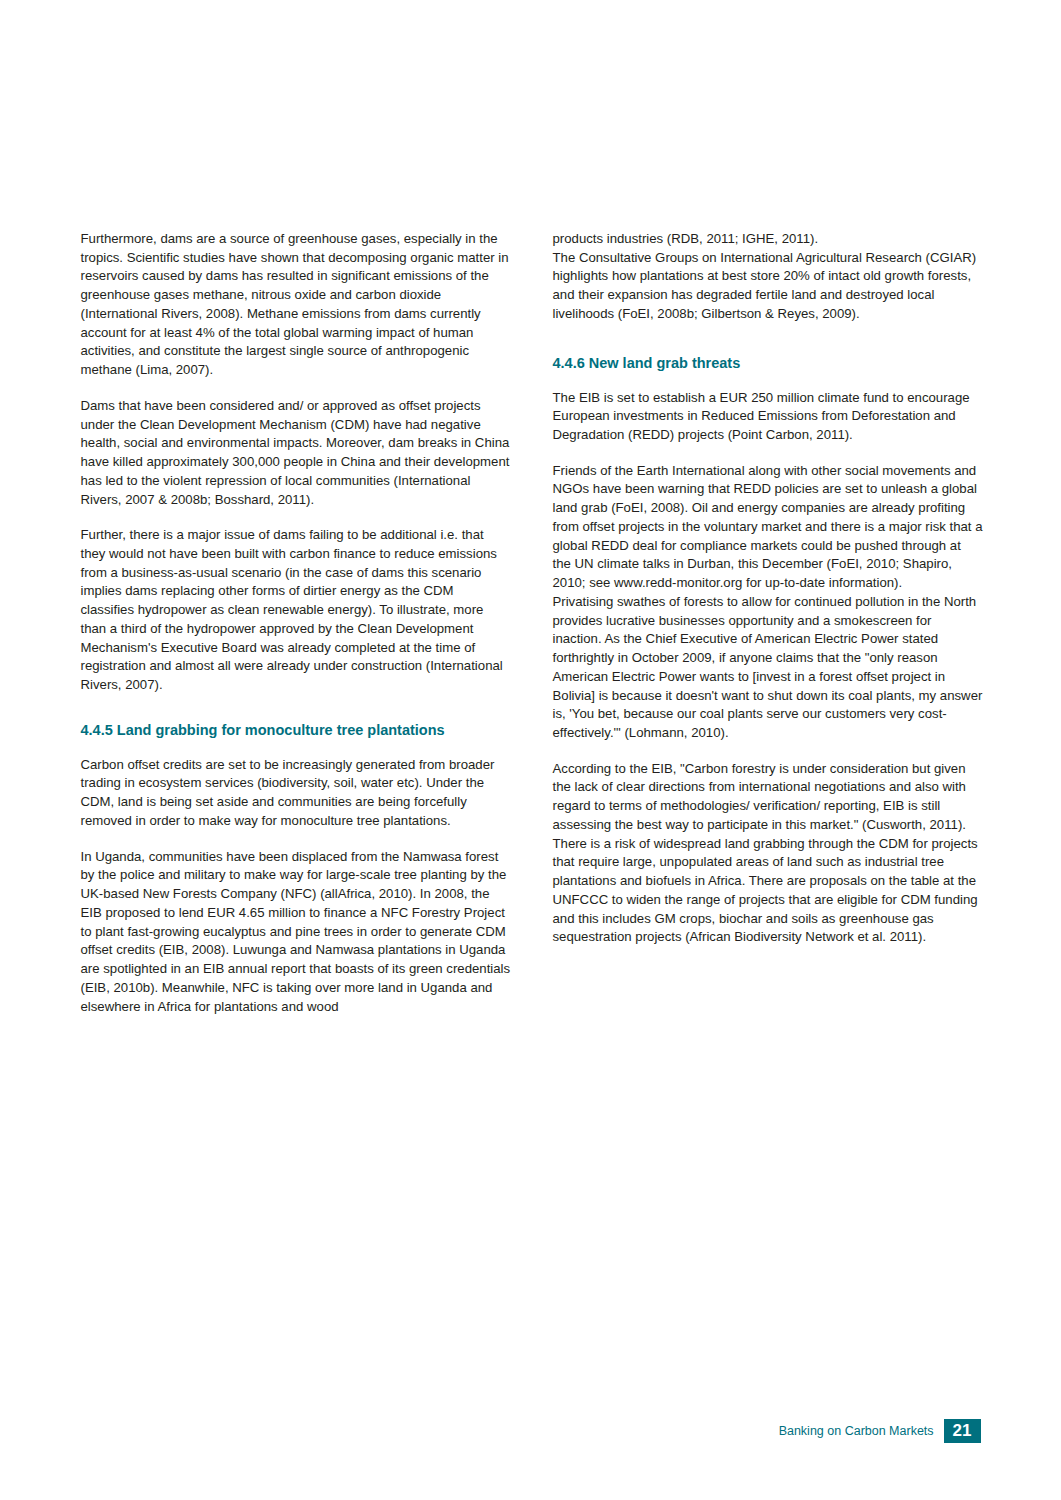Furthermore, dams are a source of greenhouse gases, especially in the tropics. Scientific studies have shown that decomposing organic matter in reservoirs caused by dams has resulted in significant emissions of the greenhouse gases methane, nitrous oxide and carbon dioxide (International Rivers, 2008). Methane emissions from dams currently account for at least 4% of the total global warming impact of human activities, and constitute the largest single source of anthropogenic methane (Lima, 2007).
Dams that have been considered and/ or approved as offset projects under the Clean Development Mechanism (CDM) have had negative health, social and environmental impacts. Moreover, dam breaks in China have killed approximately 300,000 people in China and their development has led to the violent repression of local communities (International Rivers, 2007 & 2008b; Bosshard, 2011).
Further, there is a major issue of dams failing to be additional i.e. that they would not have been built with carbon finance to reduce emissions from a business-as-usual scenario (in the case of dams this scenario implies dams replacing other forms of dirtier energy as the CDM classifies hydropower as clean renewable energy). To illustrate, more than a third of the hydropower approved by the Clean Development Mechanism's Executive Board was already completed at the time of registration and almost all were already under construction (International Rivers, 2007).
4.4.5 Land grabbing for monoculture tree plantations
Carbon offset credits are set to be increasingly generated from broader trading in ecosystem services (biodiversity, soil, water etc). Under the CDM, land is being set aside and communities are being forcefully removed in order to make way for monoculture tree plantations.
In Uganda, communities have been displaced from the Namwasa forest by the police and military to make way for large-scale tree planting by the UK-based New Forests Company (NFC) (allAfrica, 2010). In 2008, the EIB proposed to lend EUR 4.65 million to finance a NFC Forestry Project to plant fast-growing eucalyptus and pine trees in order to generate CDM offset credits (EIB, 2008). Luwunga and Namwasa plantations in Uganda are spotlighted in an EIB annual report that boasts of its green credentials (EIB, 2010b). Meanwhile, NFC is taking over more land in Uganda and elsewhere in Africa for plantations and wood
products industries (RDB, 2011; IGHE, 2011).
The Consultative Groups on International Agricultural Research (CGIAR) highlights how plantations at best store 20% of intact old growth forests, and their expansion has degraded fertile land and destroyed local livelihoods (FoEI, 2008b; Gilbertson & Reyes, 2009).
4.4.6 New land grab threats
The EIB is set to establish a EUR 250 million climate fund to encourage European investments in Reduced Emissions from Deforestation and Degradation (REDD) projects (Point Carbon, 2011).
Friends of the Earth International along with other social movements and NGOs have been warning that REDD policies are set to unleash a global land grab (FoEI, 2008). Oil and energy companies are already profiting from offset projects in the voluntary market and there is a major risk that a global REDD deal for compliance markets could be pushed through at the UN climate talks in Durban, this December (FoEI, 2010; Shapiro, 2010; see www.redd-monitor.org for up-to-date information).
Privatising swathes of forests to allow for continued pollution in the North provides lucrative businesses opportunity and a smokescreen for inaction. As the Chief Executive of American Electric Power stated forthrightly in October 2009, if anyone claims that the "only reason American Electric Power wants to [invest in a forest offset project in Bolivia] is because it doesn't want to shut down its coal plants, my answer is, 'You bet, because our coal plants serve our customers very cost-effectively.'" (Lohmann, 2010).
According to the EIB, "Carbon forestry is under consideration but given the lack of clear directions from international negotiations and also with regard to terms of methodologies/ verification/ reporting, EIB is still assessing the best way to participate in this market." (Cusworth, 2011).
There is a risk of widespread land grabbing through the CDM for projects that require large, unpopulated areas of land such as industrial tree plantations and biofuels in Africa. There are proposals on the table at the UNFCCC to widen the range of projects that are eligible for CDM funding and this includes GM crops, biochar and soils as greenhouse gas sequestration projects (African Biodiversity Network et al. 2011).
Banking on Carbon Markets 21